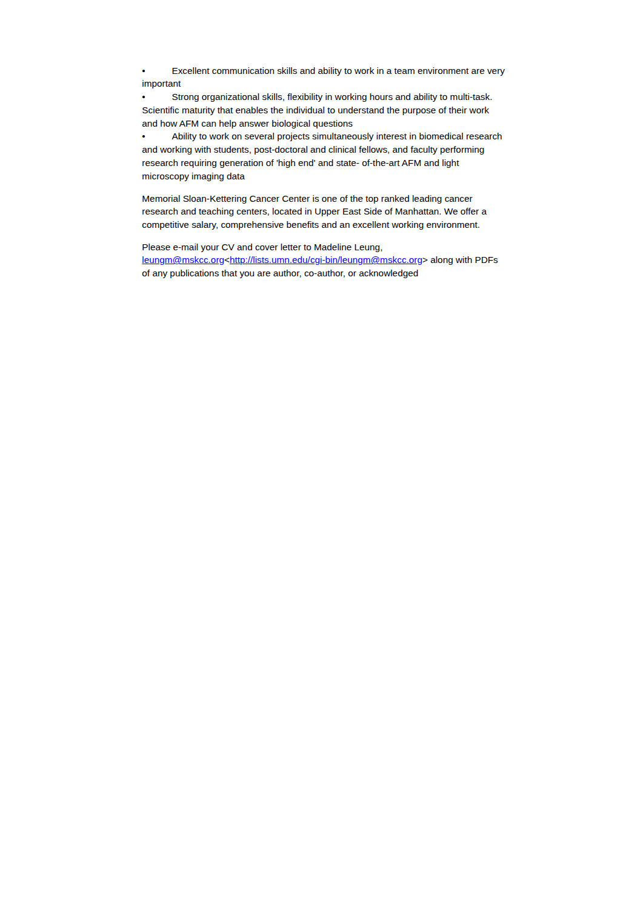•Excellent communication skills and ability to work in a team environment are very important
•Strong organizational skills, flexibility in working hours and ability to multi-task. Scientific maturity that enables the individual to understand the purpose of their work and how AFM can help answer biological questions
•Ability to work on several projects simultaneously interest in biomedical research and working with students, post-doctoral and clinical fellows, and faculty performing research requiring generation of 'high end' and state- of-the-art AFM and light microscopy imaging data
Memorial Sloan-Kettering Cancer Center is one of the top ranked leading cancer research and teaching centers, located in Upper East Side of Manhattan. We offer a competitive salary, comprehensive benefits and an excellent working environment.
Please e-mail your CV and cover letter to Madeline Leung,
leungm@mskcc.org<http://lists.umn.edu/cgi-bin/leungm@mskcc.org> along with PDFs of any publications that you are author, co-author, or acknowledged